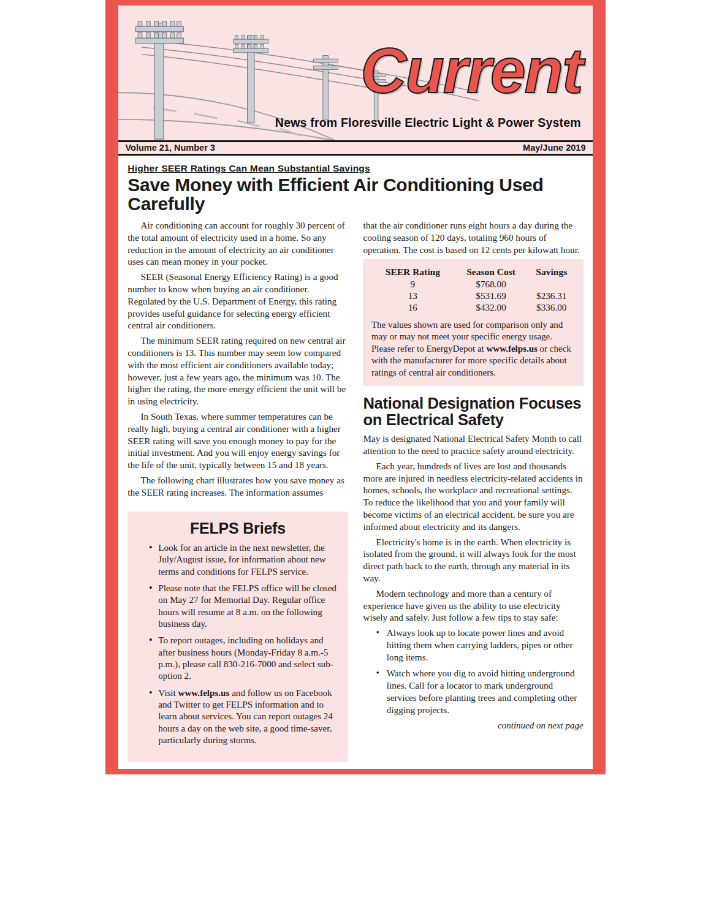Current
News from Floresville Electric Light & Power System
Volume 21, Number 3 May/June 2019
Higher SEER Ratings Can Mean Substantial Savings
Save Money with Efficient Air Conditioning Used Carefully
Air conditioning can account for roughly 30 percent of the total amount of electricity used in a home. So any reduction in the amount of electricity an air conditioner uses can mean money in your pocket.
SEER (Seasonal Energy Efficiency Rating) is a good number to know when buying an air conditioner. Regulated by the U.S. Department of Energy, this rating provides useful guidance for selecting energy efficient central air conditioners.
The minimum SEER rating required on new central air conditioners is 13. This number may seem low compared with the most efficient air conditioners available today; however, just a few years ago, the minimum was 10. The higher the rating, the more energy efficient the unit will be in using electricity.
In South Texas, where summer temperatures can be really high, buying a central air conditioner with a higher SEER rating will save you enough money to pay for the initial investment. And you will enjoy energy savings for the life of the unit, typically between 15 and 18 years.
The following chart illustrates how you save money as the SEER rating increases. The information assumes
FELPS Briefs
Look for an article in the next newsletter, the July/August issue, for information about new terms and conditions for FELPS service.
Please note that the FELPS office will be closed on May 27 for Memorial Day. Regular office hours will resume at 8 a.m. on the following business day.
To report outages, including on holidays and after business hours (Monday-Friday 8 a.m.-5 p.m.), please call 830-216-7000 and select sub-option 2.
Visit www.felps.us and follow us on Facebook and Twitter to get FELPS information and to learn about services. You can report outages 24 hours a day on the web site, a good time-saver, particularly during storms.
that the air conditioner runs eight hours a day during the cooling season of 120 days, totaling 960 hours of operation. The cost is based on 12 cents per kilowatt hour.
| SEER Rating | Season Cost | Savings |
| --- | --- | --- |
| 9 | $768.00 | |
| 13 | $531.69 | $236.31 |
| 16 | $432.00 | $336.00 |
The values shown are used for comparison only and may or may not meet your specific energy usage. Please refer to EnergyDepot at www.felps.us or check with the manufacturer for more specific details about ratings of central air conditioners.
National Designation Focuses on Electrical Safety
May is designated National Electrical Safety Month to call attention to the need to practice safety around electricity.
Each year, hundreds of lives are lost and thousands more are injured in needless electricity-related accidents in homes, schools, the workplace and recreational settings. To reduce the likelihood that you and your family will become victims of an electrical accident, be sure you are informed about electricity and its dangers.
Electricity's home is in the earth. When electricity is isolated from the ground, it will always look for the most direct path back to the earth, through any material in its way.
Modern technology and more than a century of experience have given us the ability to use electricity wisely and safely. Just follow a few tips to stay safe:
Always look up to locate power lines and avoid hitting them when carrying ladders, pipes or other long items.
Watch where you dig to avoid hitting underground lines. Call for a locator to mark underground services before planting trees and completing other digging projects.
continued on next page